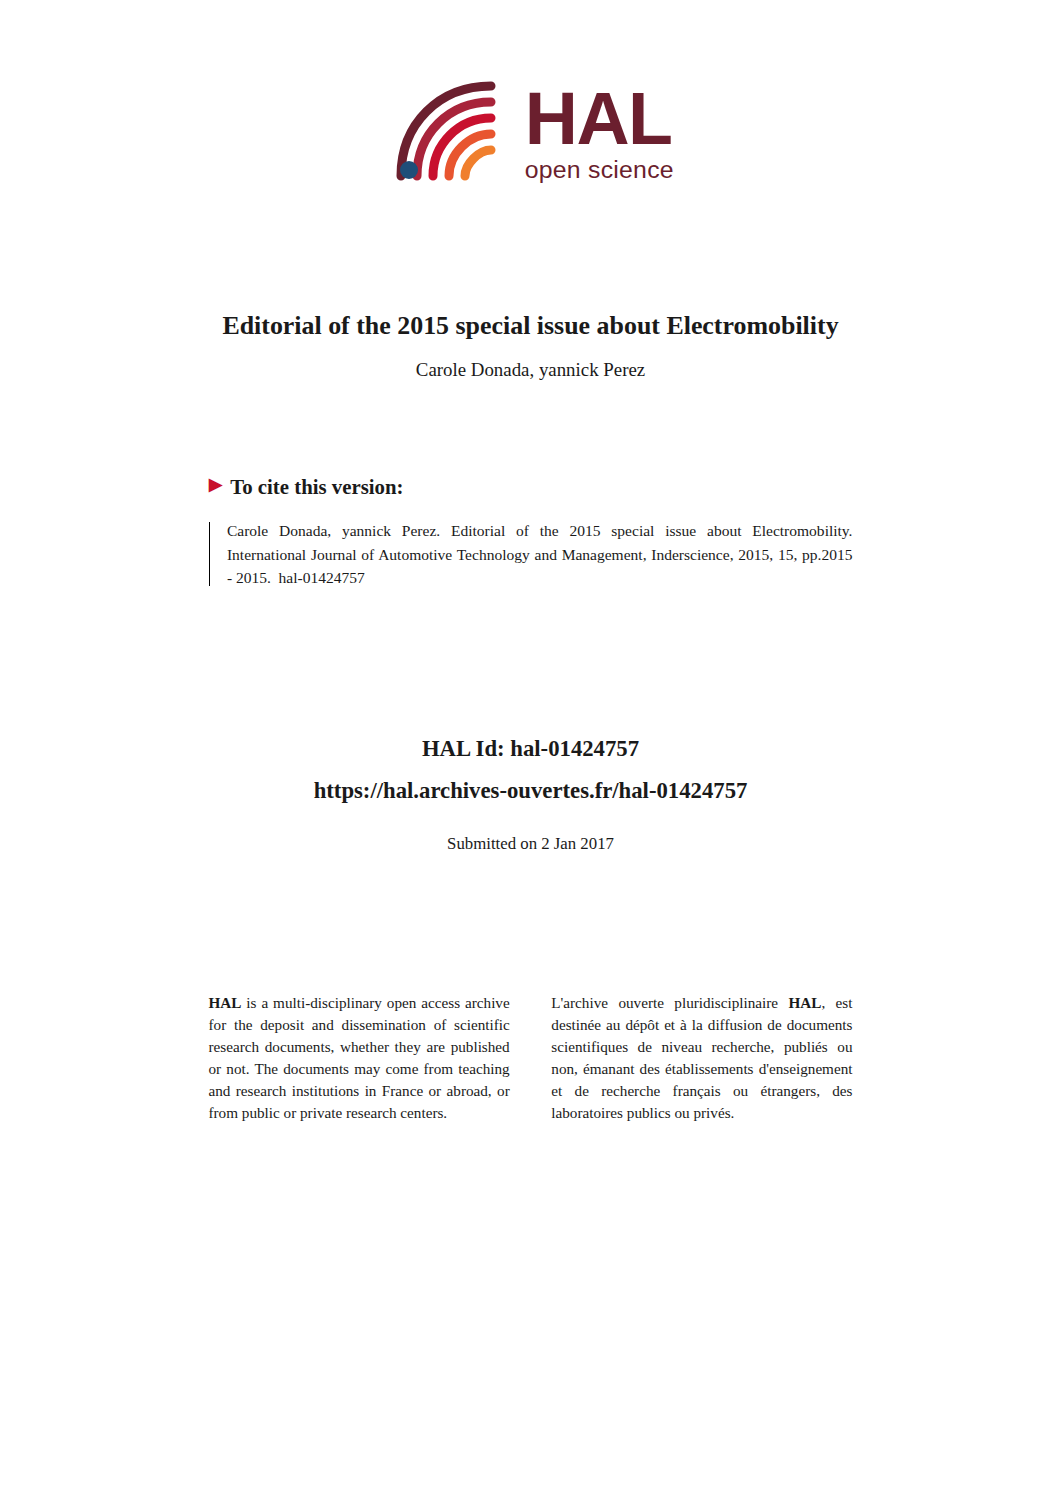HAL open science
Editorial of the 2015 special issue about Electromobility
Carole Donada, yannick Perez
▶To cite this version:
Carole Donada, yannick Perez. Editorial of the 2015 special issue about Electromobility. International Journal of Automotive Technology and Management, Inderscience, 2015, 15, pp.2015 - 2015. hal-01424757
HAL Id: hal-01424757
https://hal.archives-ouvertes.fr/hal-01424757
Submitted on 2 Jan 2017
HAL is a multi-disciplinary open access archive for the deposit and dissemination of scientific research documents, whether they are published or not. The documents may come from teaching and research institutions in France or abroad, or from public or private research centers.
L'archive ouverte pluridisciplinaire HAL, est destinée au dépôt et à la diffusion de documents scientifiques de niveau recherche, publiés ou non, émanant des établissements d'enseignement et de recherche français ou étrangers, des laboratoires publics ou privés.